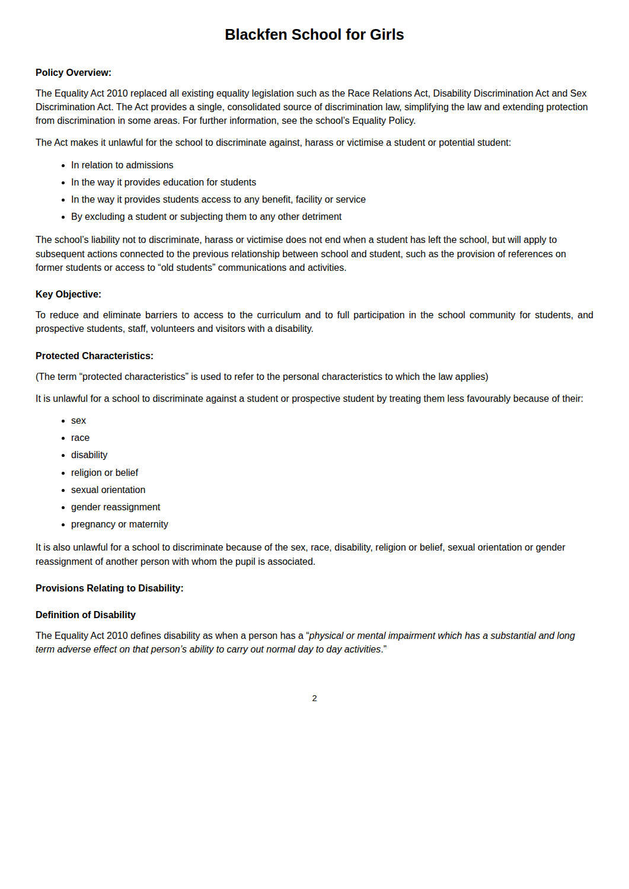Blackfen School for Girls
Policy Overview:
The Equality Act 2010 replaced all existing equality legislation such as the Race Relations Act, Disability Discrimination Act and Sex Discrimination Act. The Act provides a single, consolidated source of discrimination law, simplifying the law and extending protection from discrimination in some areas. For further information, see the school’s Equality Policy.
The Act makes it unlawful for the school to discriminate against, harass or victimise a student or potential student:
In relation to admissions
In the way it provides education for students
In the way it provides students access to any benefit, facility or service
By excluding a student or subjecting them to any other detriment
The school’s liability not to discriminate, harass or victimise does not end when a student has left the school, but will apply to subsequent actions connected to the previous relationship between school and student, such as the provision of references on former students or access to “old students” communications and activities.
Key Objective:
To reduce and eliminate barriers to access to the curriculum and to full participation in the school community for students, and prospective students, staff, volunteers and visitors with a disability.
Protected Characteristics:
(The term “protected characteristics” is used to refer to the personal characteristics to which the law applies)
It is unlawful for a school to discriminate against a student or prospective student by treating them less favourably because of their:
sex
race
disability
religion or belief
sexual orientation
gender reassignment
pregnancy or maternity
It is also unlawful for a school to discriminate because of the sex, race, disability, religion or belief, sexual orientation or gender reassignment of another person with whom the pupil is associated.
Provisions Relating to Disability:
Definition of Disability
The Equality Act 2010 defines disability as when a person has a “physical or mental impairment which has a substantial and long term adverse effect on that person’s ability to carry out normal day to day activities.”
2